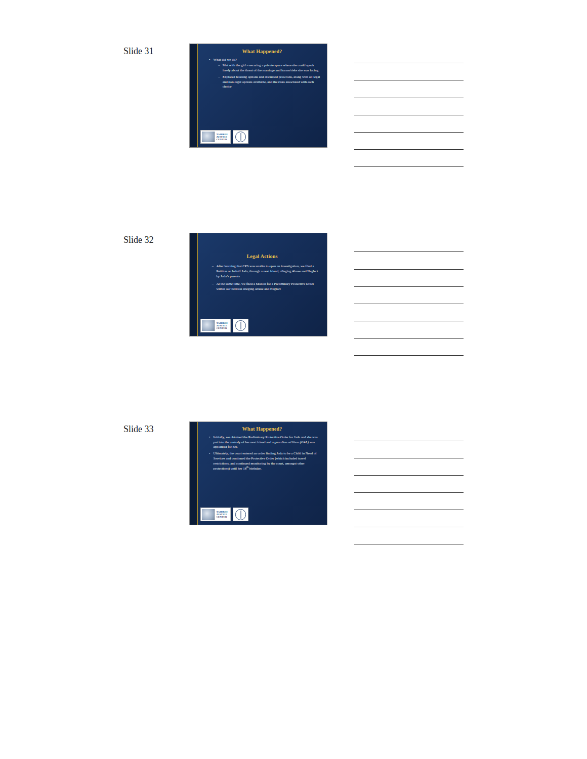Slide 31
What Happened?
What did we do?
Met with the girl – securing a private space where she could speak freely about the threat of the marriage and harms/risks she was facing
Explored housing options and discussed pros/cons, along with all legal and non-legal options available, and the risks associated with each choice
TAHIRIH
JUSTICE
CENTER
Slide 32
Legal Actions
After learning that CPS was unable to open an investigation, we filed a Petition on behalf Jada, through a next friend, alleging Abuse and Neglect by Jada’s parents
At the same time, we filed a Motion for a Preliminary Protective Order within our Petition alleging Abuse and Neglect
TAHIRIH
JUSTICE
CENTER
Slide 33
What Happened?
Initially, we obtained the Preliminary Protective Order for Jada and she was put into the custody of her next friend and a guardian ad litem (GAL) was appointed for her.
Ultimately, the court entered an order finding Jada to be a Child in Need of Services and continued the Protective Order (which included travel restrictions, and continued monitoring by the court, amongst other protections) until her 18th birthday.
TAHIRIH
JUSTICE
CENTER